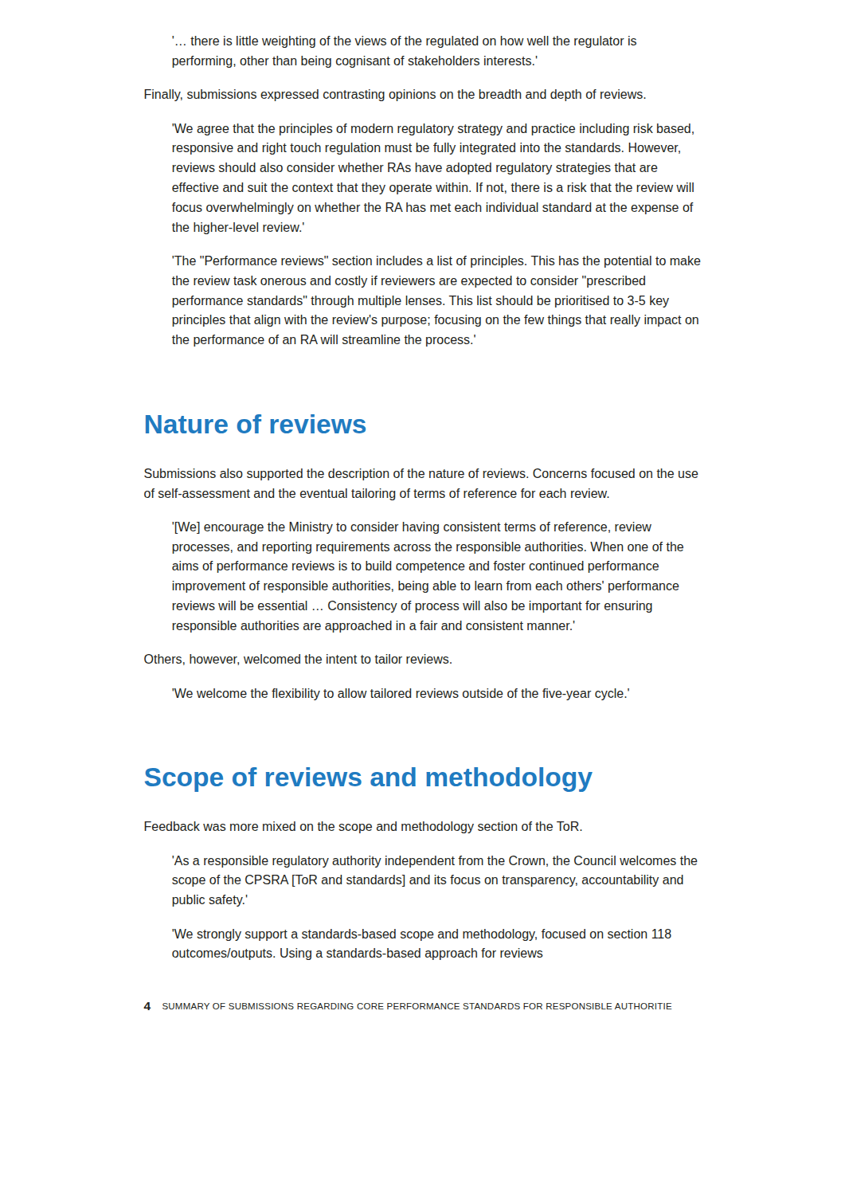'… there is little weighting of the views of the regulated on how well the regulator is performing, other than being cognisant of stakeholders interests.'
Finally, submissions expressed contrasting opinions on the breadth and depth of reviews.
'We agree that the principles of modern regulatory strategy and practice including risk based, responsive and right touch regulation must be fully integrated into the standards. However, reviews should also consider whether RAs have adopted regulatory strategies that are effective and suit the context that they operate within. If not, there is a risk that the review will focus overwhelmingly on whether the RA has met each individual standard at the expense of the higher-level review.'
'The "Performance reviews" section includes a list of principles. This has the potential to make the review task onerous and costly if reviewers are expected to consider "prescribed performance standards" through multiple lenses. This list should be prioritised to 3-5 key principles that align with the review's purpose; focusing on the few things that really impact on the performance of an RA will streamline the process.'
Nature of reviews
Submissions also supported the description of the nature of reviews. Concerns focused on the use of self-assessment and the eventual tailoring of terms of reference for each review.
'[We] encourage the Ministry to consider having consistent terms of reference, review processes, and reporting requirements across the responsible authorities. When one of the aims of performance reviews is to build competence and foster continued performance improvement of responsible authorities, being able to learn from each others' performance reviews will be essential … Consistency of process will also be important for ensuring responsible authorities are approached in a fair and consistent manner.'
Others, however, welcomed the intent to tailor reviews.
'We welcome the flexibility to allow tailored reviews outside of the five-year cycle.'
Scope of reviews and methodology
Feedback was more mixed on the scope and methodology section of the ToR.
'As a responsible regulatory authority independent from the Crown, the Council welcomes the scope of the CPSRA [ToR and standards] and its focus on transparency, accountability and public safety.'
'We strongly support a standards-based scope and methodology, focused on section 118 outcomes/outputs. Using a standards-based approach for reviews
4 SUMMARY OF SUBMISSIONS REGARDING CORE PERFORMANCE STANDARDS FOR RESPONSIBLE AUTHORITIE